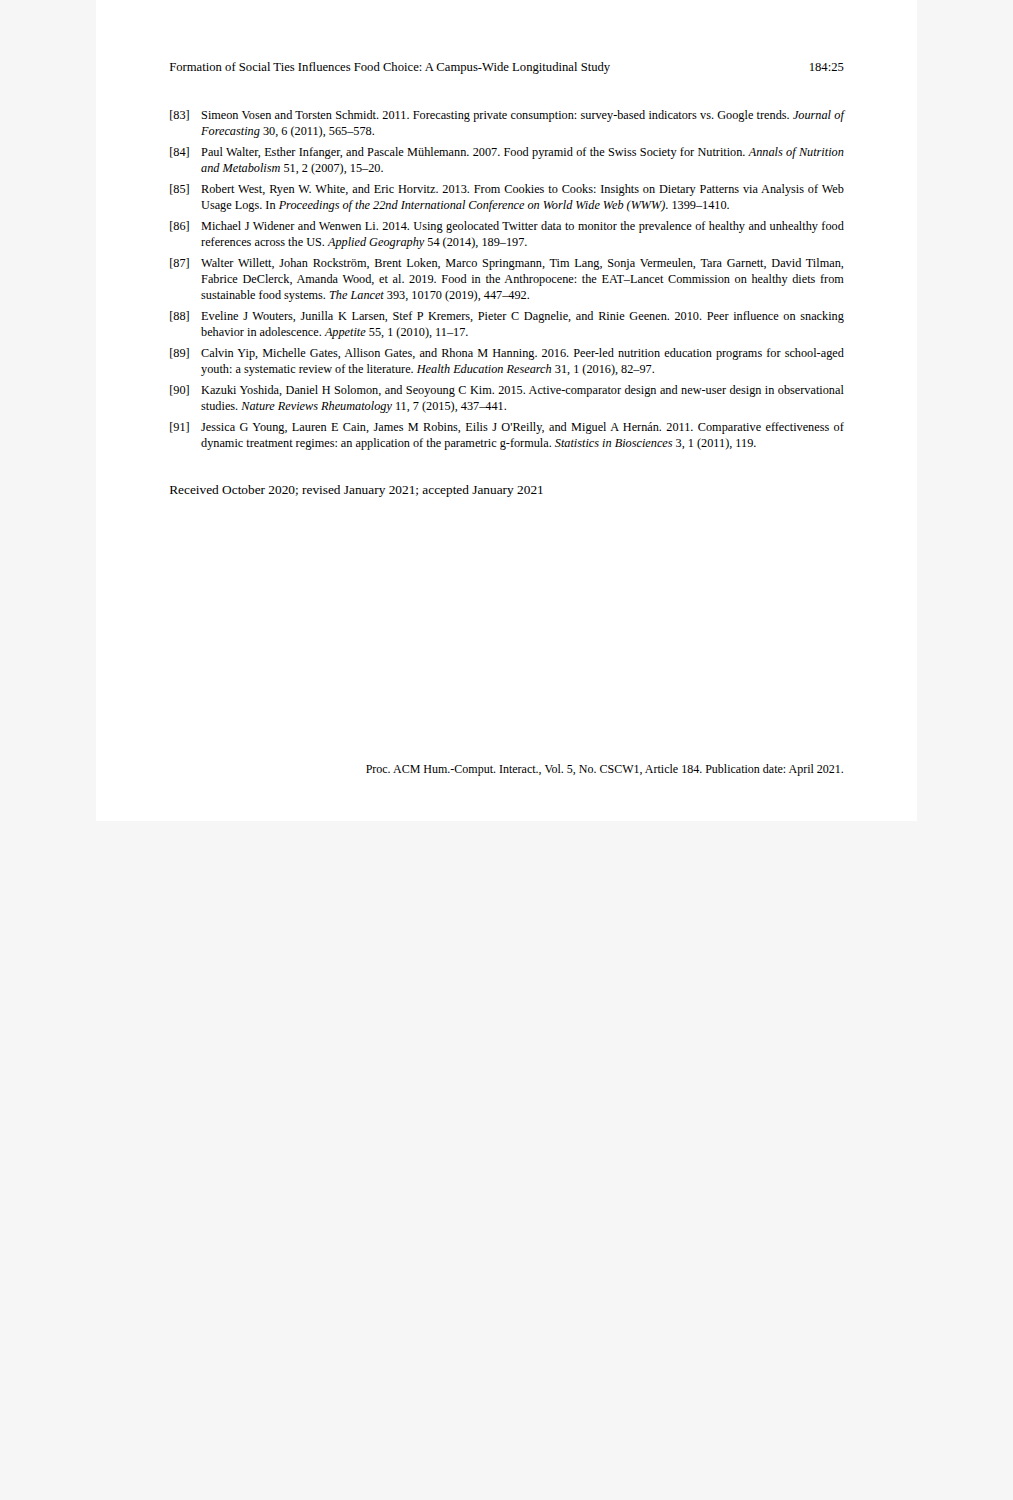Formation of Social Ties Influences Food Choice: A Campus-Wide Longitudinal Study 184:25
[83] Simeon Vosen and Torsten Schmidt. 2011. Forecasting private consumption: survey-based indicators vs. Google trends. Journal of Forecasting 30, 6 (2011), 565–578.
[84] Paul Walter, Esther Infanger, and Pascale Mühlemann. 2007. Food pyramid of the Swiss Society for Nutrition. Annals of Nutrition and Metabolism 51, 2 (2007), 15–20.
[85] Robert West, Ryen W. White, and Eric Horvitz. 2013. From Cookies to Cooks: Insights on Dietary Patterns via Analysis of Web Usage Logs. In Proceedings of the 22nd International Conference on World Wide Web (WWW). 1399–1410.
[86] Michael J Widener and Wenwen Li. 2014. Using geolocated Twitter data to monitor the prevalence of healthy and unhealthy food references across the US. Applied Geography 54 (2014), 189–197.
[87] Walter Willett, Johan Rockström, Brent Loken, Marco Springmann, Tim Lang, Sonja Vermeulen, Tara Garnett, David Tilman, Fabrice DeClerck, Amanda Wood, et al. 2019. Food in the Anthropocene: the EAT–Lancet Commission on healthy diets from sustainable food systems. The Lancet 393, 10170 (2019), 447–492.
[88] Eveline J Wouters, Junilla K Larsen, Stef P Kremers, Pieter C Dagnelie, and Rinie Geenen. 2010. Peer influence on snacking behavior in adolescence. Appetite 55, 1 (2010), 11–17.
[89] Calvin Yip, Michelle Gates, Allison Gates, and Rhona M Hanning. 2016. Peer-led nutrition education programs for school-aged youth: a systematic review of the literature. Health Education Research 31, 1 (2016), 82–97.
[90] Kazuki Yoshida, Daniel H Solomon, and Seoyoung C Kim. 2015. Active-comparator design and new-user design in observational studies. Nature Reviews Rheumatology 11, 7 (2015), 437–441.
[91] Jessica G Young, Lauren E Cain, James M Robins, Eilis J O'Reilly, and Miguel A Hernán. 2011. Comparative effectiveness of dynamic treatment regimes: an application of the parametric g-formula. Statistics in Biosciences 3, 1 (2011), 119.
Received October 2020; revised January 2021; accepted January 2021
Proc. ACM Hum.-Comput. Interact., Vol. 5, No. CSCW1, Article 184. Publication date: April 2021.